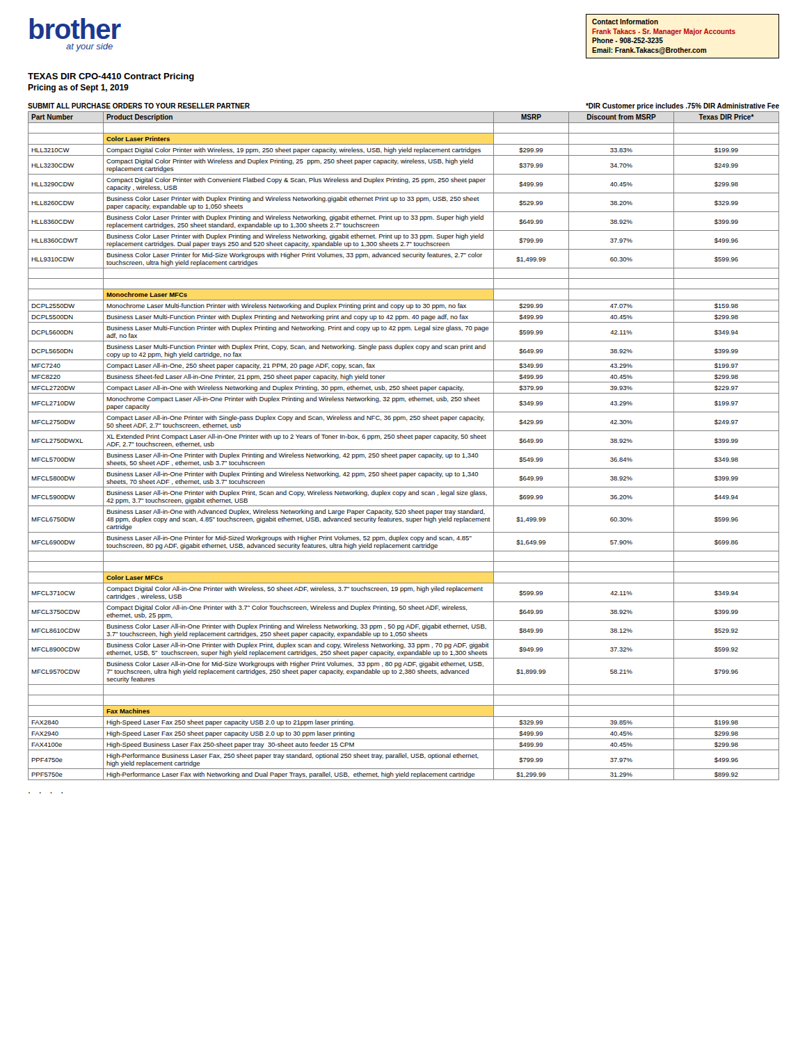brother
at your side
Contact Information
Frank Takacs - Sr. Manager Major Accounts
Phone - 908-252-3235
Email: Frank.Takacs@Brother.com
TEXAS DIR CPO-4410 Contract Pricing
Pricing as of Sept 1, 2019
SUBMIT ALL PURCHASE ORDERS TO YOUR RESELLER PARTNER *DIR Customer price includes .75% DIR Administrative Fee
| Part Number | Product Description | MSRP | Discount from MSRP | Texas DIR Price* |
| --- | --- | --- | --- | --- |
| | Color Laser Printers | | | |
| HLL3210CW | Compact Digital Color Printer with Wireless, 19 ppm, 250 sheet paper capacity, wireless, USB, high yield replacement cartridges | $299.99 | 33.83% | $199.99 |
| HLL3230CDW | Compact Digital Color Printer with Wireless and Duplex Printing, 25 ppm, 250 sheet paper capacity, wireless, USB, high yield replacement cartridges | $379.99 | 34.70% | $249.99 |
| HLL3290CDW | Compact Digital Color Printer with Convenient Flatbed Copy & Scan, Plus Wireless and Duplex Printing, 25 ppm, 250 sheet paper capacity , wireless, USB | $499.99 | 40.45% | $299.98 |
| HLL8260CDW | Business Color Laser Printer with Duplex Printing and Wireless Networking.gigabit ethernet Print up to 33 ppm, USB, 250 sheet paper capacity, expandable up to 1,050 sheets | $529.99 | 38.20% | $329.99 |
| HLL8360CDW | Business Color Laser Printer with Duplex Printing and Wireless Networking, gigabit ethernet. Print up to 33 ppm. Super high yield replacement cartridges, 250 sheet standard, expandable up to 1,300 sheets 2.7" touchscreen | $649.99 | 38.92% | $399.99 |
| HLL8360CDWT | Business Color Laser Printer with Duplex Printing and Wireless Networking, gigabit ethernet. Print up to 33 ppm. Super high yield replacement cartridges. Dual paper trays 250 and 520 sheet capacity, xpandable up to 1,300 sheets 2.7" touchscreen | $799.99 | 37.97% | $499.96 |
| HLL9310CDW | Business Color Laser Printer for Mid-Size Workgroups with Higher Print Volumes, 33 ppm, advanced security features, 2.7" color touchscreen, ultra high yield replacement cartridges | $1,499.99 | 60.30% | $599.96 |
| | Monochrome Laser MFCs | | | |
| DCPL2550DW | Monochrome Laser Multi-function Printer with Wireless Networking and Duplex Printing print and copy up to 30 ppm, no fax | $299.99 | 47.07% | $159.98 |
| DCPL5500DN | Business Laser Multi-Function Printer with Duplex Printing and Networking print and copy up to 42 ppm. 40 page adf, no fax | $499.99 | 40.45% | $299.98 |
| DCPL5600DN | Business Laser Multi-Function Printer with Duplex Printing and Networking. Print and copy up to 42 ppm. Legal size glass, 70 page adf, no fax | $599.99 | 42.11% | $349.94 |
| DCPL5650DN | Business Laser Multi-Function Printer with Duplex Print, Copy, Scan, and Networking. Single pass duplex copy and scan print and copy up to 42 ppm, high yield cartridge, no fax | $649.99 | 38.92% | $399.99 |
| MFC7240 | Compact Laser All-in-One, 250 sheet paper capacity, 21 PPM, 20 page ADF, copy, scan, fax | $349.99 | 43.29% | $199.97 |
| MFC8220 | Business Sheet-fed Laser All-in-One Printer, 21 ppm, 250 sheet paper capacity, high yield toner | $499.99 | 40.45% | $299.98 |
| MFCL2720DW | Compact Laser All-in-One with Wireless Networking and Duplex Printing, 30 ppm, ethernet, usb, 250 sheet paper capacity, | $379.99 | 39.93% | $229.97 |
| MFCL2710DW | Monochrome Compact Laser All-in-One Printer with Duplex Printing and Wireless Networking, 32 ppm, ethernet, usb, 250 sheet paper capacity | $349.99 | 43.29% | $199.97 |
| MFCL2750DW | Compact Laser All-in-One Printer with Single-pass Duplex Copy and Scan, Wireless and NFC, 36 ppm, 250 sheet paper capacity, 50 sheet ADF, 2.7" touchscreen, ethernet, usb | $429.99 | 42.30% | $249.97 |
| MFCL2750DWXL | XL Extended Print Compact Laser All-in-One Printer with up to 2 Years of Toner In-box, 6 ppm, 250 sheet paper capacity, 50 sheet ADF, 2.7" touchscreen, ethernet, usb | $649.99 | 38.92% | $399.99 |
| MFCL5700DW | Business Laser All-in-One Printer with Duplex Printing and Wireless Networking, 42 ppm, 250 sheet paper capacity, up to 1,340 sheets, 50 sheet ADF , ethernet, usb 3.7" tocuhscreen | $549.99 | 36.84% | $349.98 |
| MFCL5800DW | Business Laser All-in-One Printer with Duplex Printing and Wireless Networking, 42 ppm, 250 sheet paper capacity, up to 1,340 sheets, 70 sheet ADF , ethernet, usb 3.7" tocuhscreen | $649.99 | 38.92% | $399.99 |
| MFCL5900DW | Business Laser All-in-One Printer with Duplex Print, Scan and Copy, Wireless Networking, duplex copy and scan , legal size glass, 42 ppm, 3.7" touchscreen, gigabit ethernet, USB | $699.99 | 36.20% | $449.94 |
| MFCL6750DW | Business Laser All-in-One with Advanced Duplex, Wireless Networking and Large Paper Capacity, 520 sheet paper tray standard, 48 ppm, duplex copy and scan, 4.85" touchscreen, gigabit ethernet, USB, advanced security features, super high yield replacement cartridge | $1,499.99 | 60.30% | $599.96 |
| MFCL6900DW | Business Laser All-in-One Printer for Mid-Sized Workgroups with Higher Print Volumes, 52 ppm, duplex copy and scan, 4.85" touchscreen, 80 pg ADF, gigabit ethernet, USB, advanced security features, ultra high yield replacement cartridge | $1,649.99 | 57.90% | $699.86 |
| | Color Laser MFCs | | | |
| MFCL3710CW | Compact Digital Color All-in-One Printer with Wireless, 50 sheet ADF, wireless, 3.7" touchscreen, 19 ppm, high yiled replacement cartridges , wireless, USB | $599.99 | 42.11% | $349.94 |
| MFCL3750CDW | Compact Digital Color All-in-One Printer with 3.7" Color Touchscreen, Wireless and Duplex Printing, 50 sheet ADF, wireless, ethernet, usb, 25 ppm, | $649.99 | 38.92% | $399.99 |
| MFCL8610CDW | Business Color Laser All-in-One Printer with Duplex Printing and Wireless Networking, 33 ppm , 50 pg ADF, gigabit ethernet, USB, 3.7" touchscreen, high yield replacement cartridges, 250 sheet paper capacity, expandable up to 1,050 sheets | $849.99 | 38.12% | $529.92 |
| MFCL8900CDW | Business Color Laser All-in-One Printer with Duplex Print, duplex scan and copy, Wireless Networking, 33 ppm , 70 pg ADF, gigabit ethernet, USB, 5" touchscreen, super high yield replacement cartridges, 250 sheet paper capacity, expandable up to 1,300 sheets | $949.99 | 37.32% | $599.92 |
| MFCL9570CDW | Business Color Laser All-in-One for Mid-Size Workgroups with Higher Print Volumes, 33 ppm , 80 pg ADF, gigabit ethernet, USB, 7" touchscreen, ultra high yield replacement cartridges, 250 sheet paper capacity, expandable up to 2,380 sheets, advanced security features | $1,899.99 | 58.21% | $799.96 |
| | Fax Machines | | | |
| FAX2840 | High-Speed Laser Fax 250 sheet paper capacity USB 2.0 up to 21ppm laser printing. | $329.99 | 39.85% | $199.98 |
| FAX2940 | High-Speed Laser Fax 250 sheet paper capacity USB 2.0 up to 30 ppm laser printing | $499.99 | 40.45% | $299.98 |
| FAX4100e | High-Speed Business Laser Fax 250-sheet paper tray 30-sheet auto feeder 15 CPM | $499.99 | 40.45% | $299.98 |
| PPF4750e | High-Performance Business Laser Fax, 250 sheet paper tray standard, optional 250 sheet tray, parallel, USB, optional ethernet, high yield replacement cartridge | $799.99 | 37.97% | $499.96 |
| PPF5750e | High-Performance Laser Fax with Networking and Dual Paper Trays, parallel, USB, ethernet, high yield replacement cartridge | $1,299.99 | 31.29% | $899.92 |
. . . .